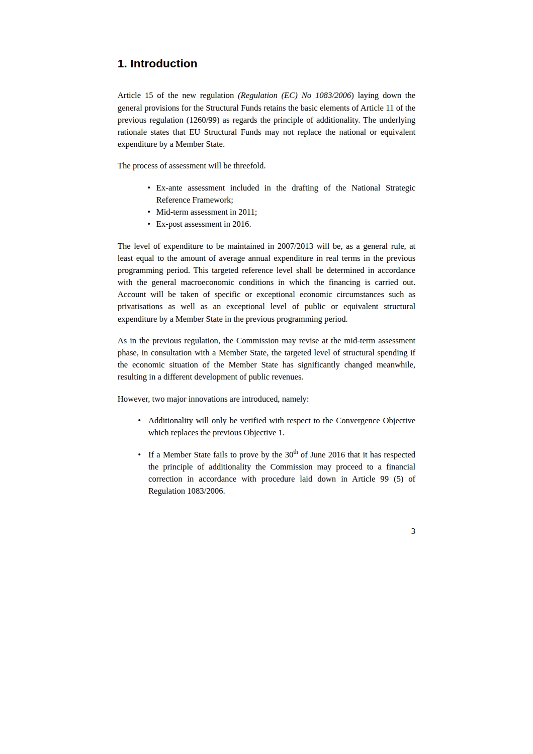1. Introduction
Article 15 of the new regulation (Regulation (EC) No 1083/2006) laying down the general provisions for the Structural Funds retains the basic elements of Article 11 of the previous regulation (1260/99) as regards the principle of additionality. The underlying rationale states that EU Structural Funds may not replace the national or equivalent expenditure by a Member State.
The process of assessment will be threefold.
Ex-ante assessment included in the drafting of the National Strategic Reference Framework;
Mid-term assessment in 2011;
Ex-post assessment in 2016.
The level of expenditure to be maintained in 2007/2013 will be, as a general rule, at least equal to the amount of average annual expenditure in real terms in the previous programming period. This targeted reference level shall be determined in accordance with the general macroeconomic conditions in which the financing is carried out. Account will be taken of specific or exceptional economic circumstances such as privatisations as well as an exceptional level of public or equivalent structural expenditure by a Member State in the previous programming period.
As in the previous regulation, the Commission may revise at the mid-term assessment phase, in consultation with a Member State, the targeted level of structural spending if the economic situation of the Member State has significantly changed meanwhile, resulting in a different development of public revenues.
However, two major innovations are introduced, namely:
Additionality will only be verified with respect to the Convergence Objective which replaces the previous Objective 1.
If a Member State fails to prove by the 30th of June 2016 that it has respected the principle of additionality the Commission may proceed to a financial correction in accordance with procedure laid down in Article 99 (5) of Regulation 1083/2006.
3